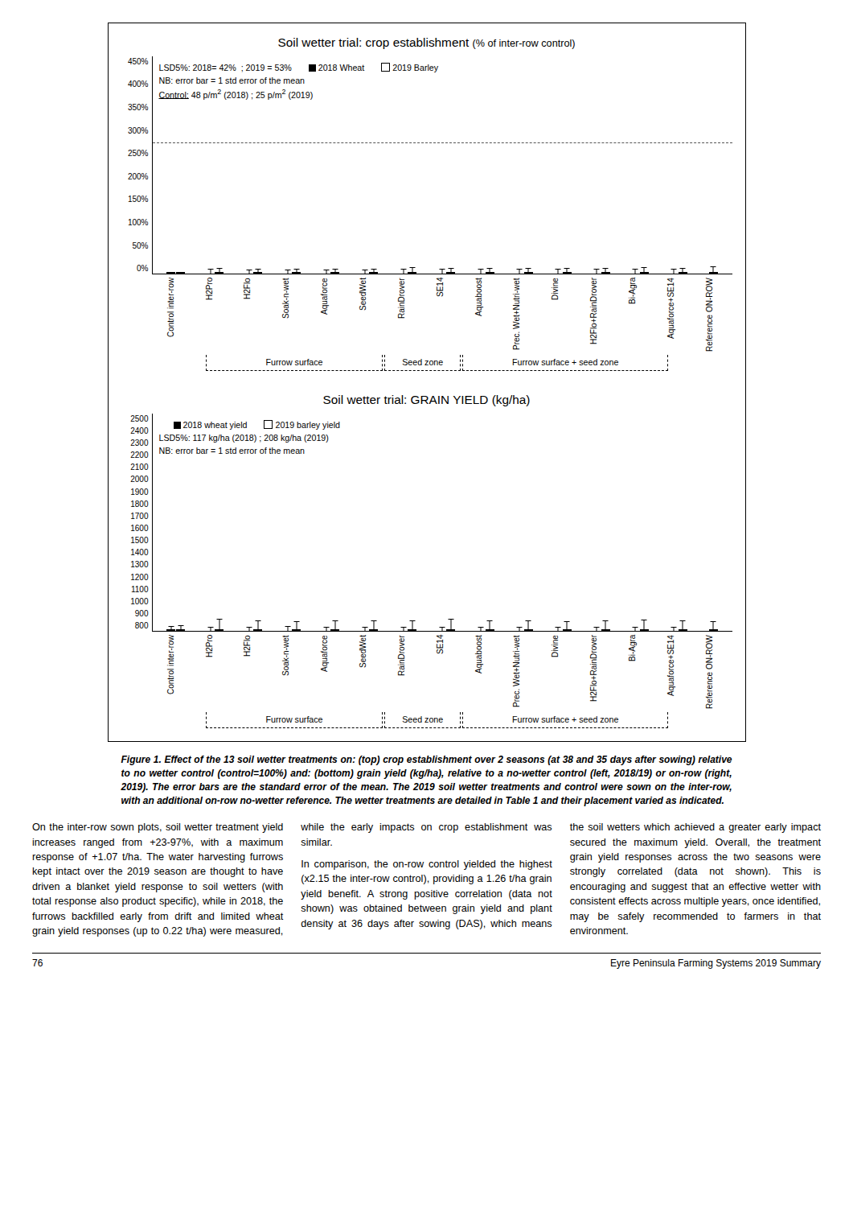Soil wetter trial: crop establishment (% of inter-row control)
450% 400% 350% 300% 250% 200% 150% 100% 50% 0%
LSD5%: 2018= 42% ; 2019 = 53% 2018 Wheat 2019 Barley
NB: error bar = 1 std error of the mean
Control: 48 p/m2 (2018) ; 25 p/m2 (2019)
Control inter-row H2Pro H2Flo Soak-n-wet Aquaforce SeedWet RainDrover SE14 Aquaboost Prec. Wet+Nutri-wet Divine H2Flo+RainDrover Bi-Agra Aquaforce+SE14 Reference ON-ROW
Furrow surface
Seed zone
Furrow surface + seed zone
Soil wetter trial: GRAIN YIELD (kg/ha)
25002400230022002100 20001900180017001600 15001400130012001100 1000900800
2018 wheat yield 2019 barley yield
LSD5%: 117 kg/ha (2018) ; 208 kg/ha (2019)
NB: error bar = 1 std error of the mean
Control inter-row H2Pro H2Flo Soak-n-wet Aquaforce SeedWet RainDrover SE14 Aquaboost Prec. Wet+Nutri-wet Divine H2Flo+RainDrover Bi-Agra Aquaforce+SE14 Reference ON-ROW
Furrow surface
Seed zone
Furrow surface + seed zone
Figure 1. Effect of the 13 soil wetter treatments on: (top) crop establishment over 2 seasons (at 38 and 35 days after sowing) relative to no wetter control (control=100%) and: (bottom) grain yield (kg/ha), relative to a no-wetter control (left, 2018/19) or on-row (right, 2019). The error bars are the standard error of the mean. The 2019 soil wetter treatments and control were sown on the inter-row, with an additional on-row no-wetter reference. The wetter treatments are detailed in Table 1 and their placement varied as indicated.
On the inter-row sown plots, soil wetter treatment yield increases ranged from +23-97%, with a maximum response of +1.07 t/ha. The water harvesting furrows kept intact over the 2019 season are thought to have driven a blanket yield response to soil wetters (with total response also product specific), while in 2018, the furrows backfilled early from drift and limited wheat grain yield responses (up to 0.22 t/ha) were measured, while the early impacts on crop establishment was similar.
In comparison, the on-row control yielded the highest (x2.15 the inter-row control), providing a 1.26 t/ha grain yield benefit. A strong positive correlation (data not shown) was obtained between grain yield and plant density at 36 days after sowing (DAS), which means the soil wetters which achieved a greater early impact secured the maximum yield. Overall, the treatment grain yield responses across the two seasons were strongly correlated (data not shown). This is encouraging and suggest that an effective wetter with consistent effects across multiple years, once identified, may be safely recommended to farmers in that environment.
76 Eyre Peninsula Farming Systems 2019 Summary